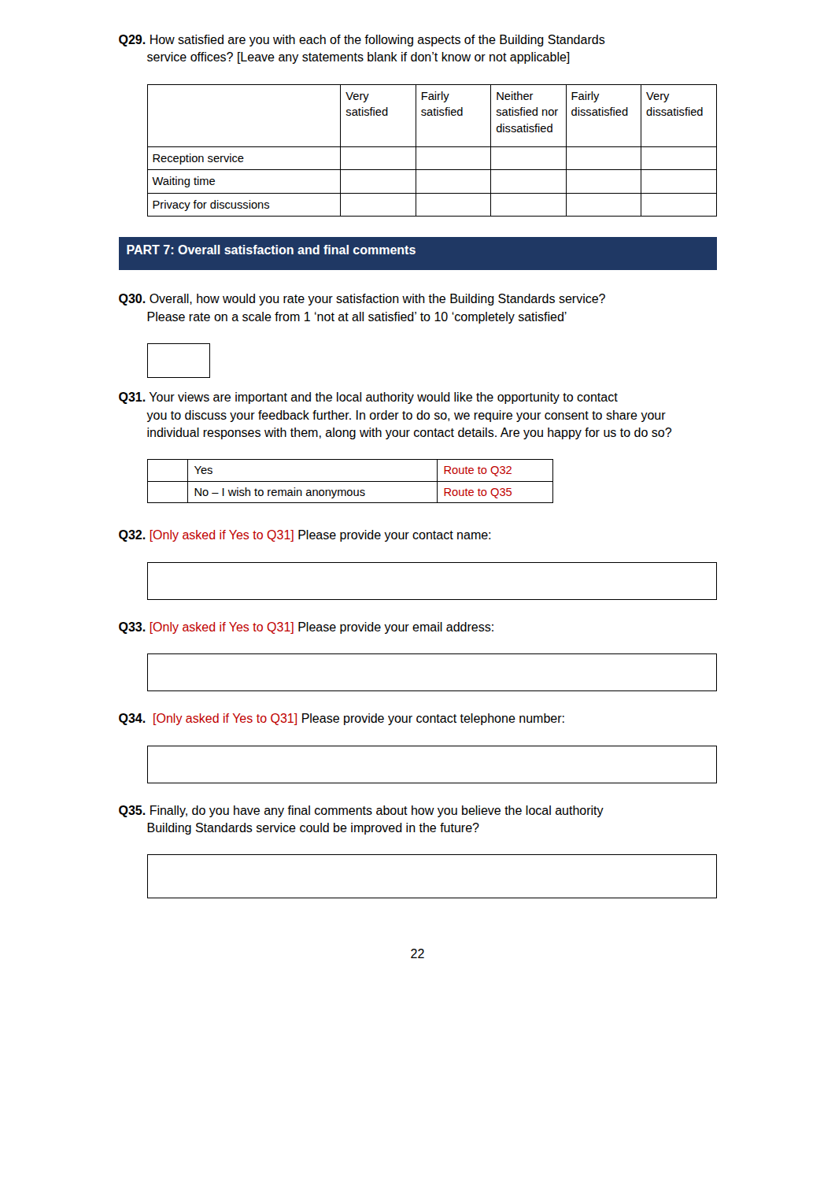Q29. How satisfied are you with each of the following aspects of the Building Standards
service offices? [Leave any statements blank if don’t know or not applicable]
| | Very satisfied | Fairly satisfied | Neither satisfied nor dissatisfied | Fairly dissatisfied | Very dissatisfied |
| --- | --- | --- | --- | --- | --- |
| Reception service | | | | | |
| Waiting time | | | | | |
| Privacy for discussions | | | | | |
PART 7: Overall satisfaction and final comments
Q30. Overall, how would you rate your satisfaction with the Building Standards service?
Please rate on a scale from 1 ‘not at all satisfied’ to 10 ‘completely satisfied’
Q31. Your views are important and the local authority would like the opportunity to contact
you to discuss your feedback further. In order to do so, we require your consent to share your individual responses with them, along with your contact details. Are you happy for us to do so?
| | Yes | Route to Q32 |
| | No – I wish to remain anonymous | Route to Q35 |
Q32. [Only asked if Yes to Q31] Please provide your contact name:
Q33. [Only asked if Yes to Q31] Please provide your email address:
Q34. [Only asked if Yes to Q31] Please provide your contact telephone number:
Q35. Finally, do you have any final comments about how you believe the local authority
Building Standards service could be improved in the future?
22